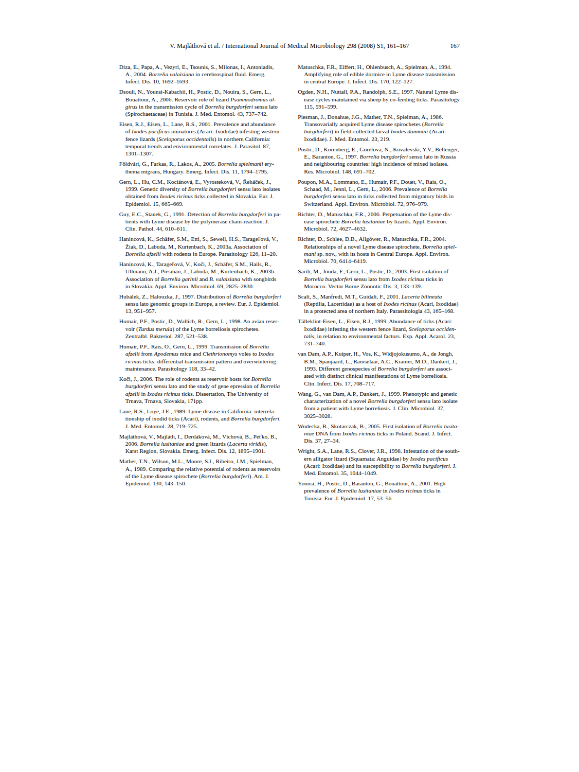V. Majláthová et al. / International Journal of Medical Microbiology 298 (2008) S1, 161–167
167
Diza, E., Papa, A., Vezyri, E., Tsounis, S., Milonas, I., Antoniadis, A., 2004. Borrelia valaisiana in cerebrospinal fluid. Emerg. Infect. Dis. 10, 1692–1693.
Dsouli, N., Younsi-Kabachii, H., Postic, D., Nouira, S., Gern, L., Bouattour, A., 2006. Reservoir role of lizard Psammodromus algirus in the transmission cycle of Borrelia burgdorferi sensu lato (Spirochaetaceae) in Tunisia. J. Med. Entomol. 43, 737–742.
Eisen, R.J., Eisen, L., Lane, R.S., 2001. Prevalence and abundance of Ixodes pacificus immatures (Acari: Ixodidae) infesting western fence lizards (Sceloporus occidentalis) in northern California: temporal trends and environmental correlates. J. Parasitol. 87, 1301–1307.
Földvári, G., Farkas, R., Lakos, A., 2005. Borrelia spielmanii erythema migrans, Hungary. Emerg. Infect. Dis. 11, 1794–1795.
Gern, L., Hu, C.M., Kociánová, E., Vyrosteková, V., Řeháček, J., 1999. Genetic diversity of Borrelia burgdorferi sensu lato isolates obtained from Ixodes ricinus ticks collected in Slovakia. Eur. J. Epidemiol. 15, 665–669.
Guy, E.C., Stanek, G., 1991. Detection of Borrelia burgdorferi in patients with Lyme disease by the polymerase chain-reaction. J. Clin. Pathol. 44, 610–611.
Hanincová, K., Schäfer, S.M., Etti, S., Sewell, H.S., Tarageľová, V., Žiak, D., Labuda, M., Kurtenbach, K., 2003a. Association of Borrelia afzelii with rodents in Europe. Parasitology 126, 11–20.
Hanincová, K., Tarageľová, V., Koči, J., Schäfer, S.M., Hails, R., Ullmann, A.J., Piesman, J., Labuda, M., Kurtenbach, K., 2003b. Association of Borrelia garinii and B. valaisiana with songbirds in Slovakia. Appl. Environ. Microbiol. 69, 2825–2830.
Hubálek, Z., Halouzka, J., 1997. Distribution of Borrelia burgdorferi sensu lato genomic groups in Europe, a review. Eur. J. Epidemiol. 13, 951–957.
Humair, P.F., Postic, D., Wallich, R., Gern, L., 1998. An avian reservoir (Turdus merula) of the Lyme borreliosis spirochetes. Zentralbl. Bakteriol. 287, 521–538.
Humair, P.F., Rais, O., Gern, L., 1999. Transmission of Borrelia afzelii from Apodemus mice and Clethrionomys voles to Ixodes ricinus ticks: differential transmission pattern and overwintering maintenance. Parasitology 118, 33–42.
Koči, J., 2006. The role of rodents as reservoir hosts for Borrelia burgdorferi sensu lato and the study of gene epression of Borrelia afzelii in Ixodes ricinus ticks. Dissertation, The University of Trnava, Trnava, Slovakia, 171pp.
Lane, R.S., Loye, J.E., 1989. Lyme disease in California: interrelationship of ixodid ticks (Acari), rodents, and Borrelia burgdorferi. J. Med. Entomol. 28, 719–725.
Majláthová, V., Majláth, I., Derdáková, M., Víchová, B., Peťko, B., 2006. Borrelia lusitaniae and green lizards (Lacerta viridis), Karst Region, Slovakia. Emerg. Infect. Dis. 12, 1895–1901.
Mather, T.N., Wilson, M.L., Moore, S.I., Ribeiro, J.M., Spielman, A., 1989. Comparing the relative potential of rodents as reservoirs of the Lyme disease spirochete (Borrelia burgdorferi). Am. J. Epidemiol. 130, 143–150.
Matuschka, F.R., Eiffert, H., Ohlenbusch, A., Spielman, A., 1994. Amplifying role of edible dormice in Lyme disease transmission in central Europe. J. Infect. Dis. 170, 122–127.
Ogden, N.H., Nuttall, P.A., Randolph, S.E., 1997. Natural Lyme disease cycles maintained via sheep by co-feeding ticks. Parasitology 115, 591–599.
Piesman, J., Donahue, J.G., Mather, T.N., Spielman, A., 1986. Transovarially acquired Lyme disease spirochetes (Borrelia burgdorferi) in field-collected larval Ixodes dammini (Acari: Ixodidae). J. Med. Entomol. 23, 219.
Postic, D., Korenberg, E., Gorelova, N., Kovalevski, Y.V., Bellenger, E., Baranton, G., 1997. Borrelia burgdorferi sensu lato in Russia and neighbouring countries: high incidence of mixed isolates. Res. Microbiol. 148, 691–702.
Poupon, M.A., Lommano, E., Humair, P.F., Douet, V., Rais, O., Schaad, M., Jenni, L., Gern, L., 2006. Prevalence of Borrelia burgdorferi sensu lato in ticks collected from migratory birds in Switzerland. Appl. Environ. Microbiol. 72, 976–979.
Richter, D., Matuschka, F.R., 2006. Perpetuation of the Lyme disease spirochete Borrelia lusitaniae by lizards. Appl. Environ. Microbiol. 72, 4627–4632.
Richter, D., Schlee, D.B., Allgöwer, R., Matuschka, F.R., 2004. Relationships of a novel Lyme disease spirochete, Borrelia spielmani sp. nov., with its hosts in Central Europe. Appl. Environ. Microbiol. 70, 6414–6419.
Sarih, M., Jouda, F., Gern, L., Postic, D., 2003. First isolation of Borrelia burgdorferi sensu lato from Ixodes ricinus ticks in Morocco. Vector Borne Zoonotic Dis. 3, 133–139.
Scali, S., Manfredi, M.T., Guidali, F., 2001. Lacerta bilineata (Reptilia, Lacertidae) as a host of Ixodes ricinus (Acari, Ixodidae) in a protected area of northern Italy. Parassitologia 43, 165–168.
Tälleklint-Eisen, L., Eisen, R.J., 1999. Abundance of ticks (Acari: Ixodidae) infesting the western fence lizard, Sceloporus occidentalis, in relation to environmental factors. Exp. Appl. Acarol. 23, 731–740.
van Dam, A.P., Kuiper, H., Vos, K., Widjojokusumo, A., de Jongh, B.M., Spanjaard, L., Ramselaar, A.C., Kramer, M.D., Dankert, J., 1993. Different genospecies of Borrelia burgdorferi are associated with distinct clinical manifestations of Lyme borreliosis. Clin. Infect. Dis. 17, 708–717.
Wang, G., van Dam, A.P., Dankert, J., 1999. Phenotypic and genetic characterization of a novel Borrelia burgdorferi sensu lato isolate from a patient with Lyme borreliosis. J. Clin. Microbiol. 37, 3025–3028.
Wodecka, B., Skotarczak, B., 2005. First isolation of Borrelia lusitaniae DNA from Ixodes ricinus ticks in Poland. Scand. J. Infect. Dis. 37, 27–34.
Wright, S.A., Lane, R.S., Clover, J.R., 1998. Infestation of the southern alligator lizard (Squamata: Anguidae) by Ixodes pacificus (Acari: Ixodidae) and its susceptibility to Borrelia burgdorferi. J. Med. Entomol. 35, 1044–1049.
Younsi, H., Postic, D., Baranton, G., Bouattour, A., 2001. High prevalence of Borrelia lusitaniae in Ixodes ricinus ticks in Tunisia. Eur. J. Epidemiol. 17, 53–56.